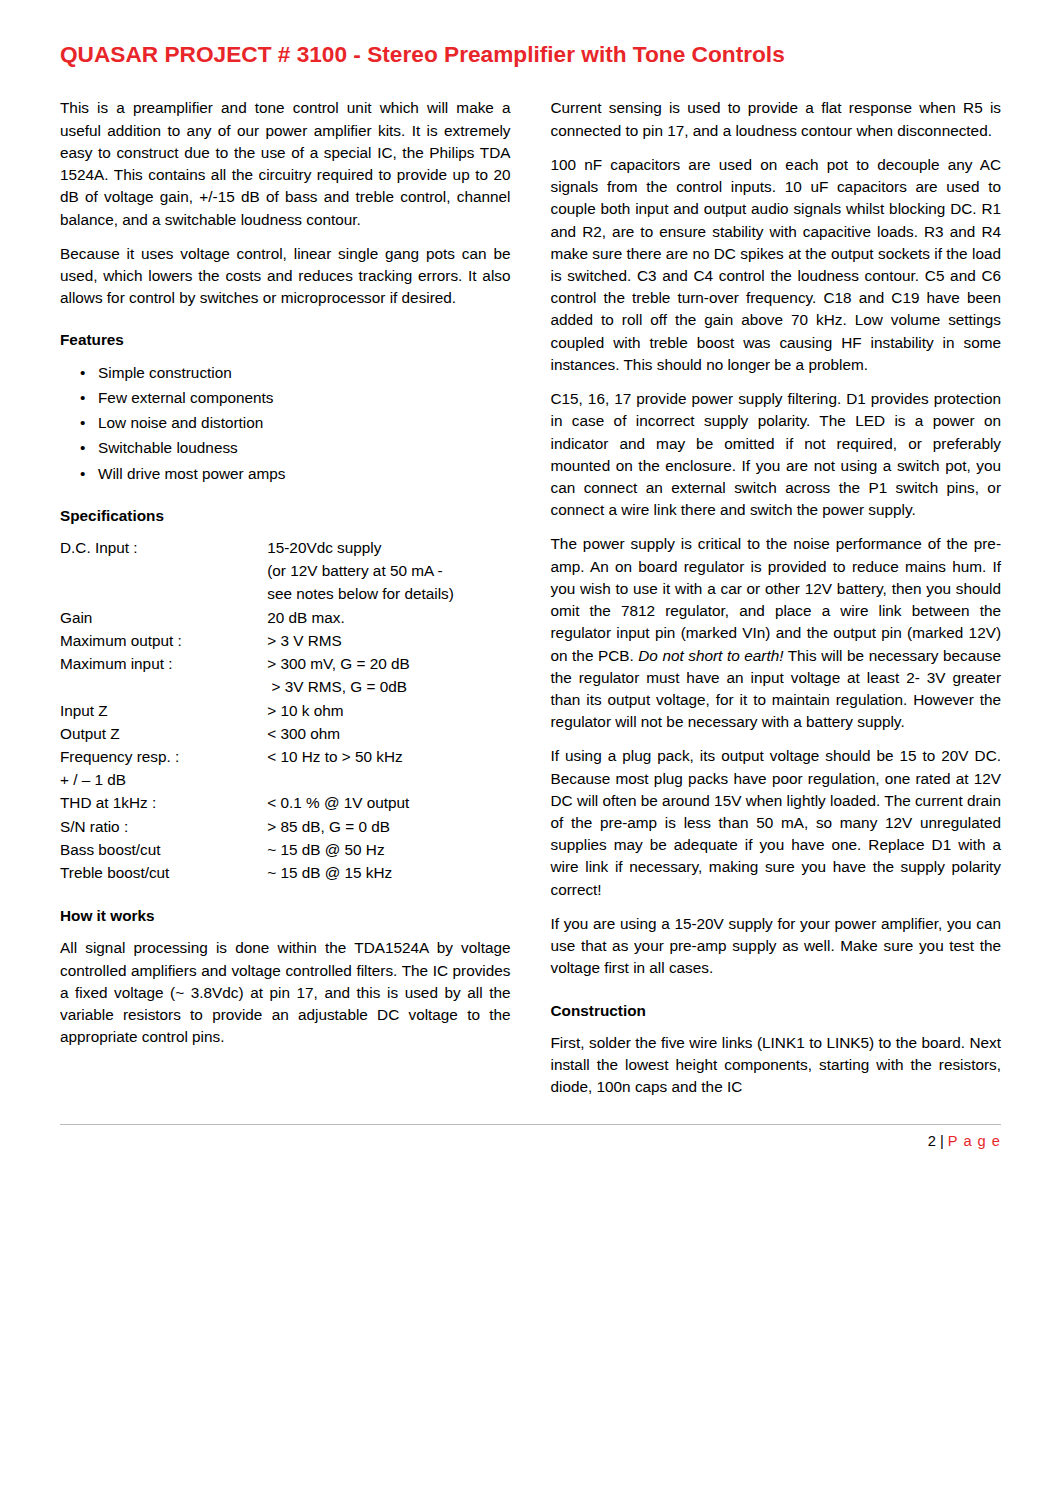QUASAR PROJECT # 3100 - Stereo Preamplifier with Tone Controls
This is a preamplifier and tone control unit which will make a useful addition to any of our power amplifier kits. It is extremely easy to construct due to the use of a special IC, the Philips TDA 1524A. This contains all the circuitry required to provide up to 20 dB of voltage gain, +/-15 dB of bass and treble control, channel balance, and a switchable loudness contour.
Because it uses voltage control, linear single gang pots can be used, which lowers the costs and reduces tracking errors. It also allows for control by switches or microprocessor if desired.
Features
Simple construction
Few external components
Low noise and distortion
Switchable loudness
Will drive most power amps
Specifications
| D.C. Input : | 15-20Vdc supply |
| | (or 12V battery at 50 mA - |
| | see notes below for details) |
| Gain | 20 dB max. |
| Maximum output : | > 3 V RMS |
| Maximum input : | > 300 mV, G = 20 dB |
| | > 3V RMS, G = 0dB |
| Input Z | > 10 k ohm |
| Output Z | < 300 ohm |
| Frequency resp. : | < 10 Hz to > 50 kHz |
| + / – 1 dB | |
| THD at 1kHz : | < 0.1 % @ 1V output |
| S/N ratio : | > 85 dB, G = 0 dB |
| Bass boost/cut | ~ 15 dB @ 50 Hz |
| Treble boost/cut | ~ 15 dB @ 15 kHz |
How it works
All signal processing is done within the TDA1524A by voltage controlled amplifiers and voltage controlled filters. The IC provides a fixed voltage (~ 3.8Vdc) at pin 17, and this is used by all the variable resistors to provide an adjustable DC voltage to the appropriate control pins.
Current sensing is used to provide a flat response when R5 is connected to pin 17, and a loudness contour when disconnected.
100 nF capacitors are used on each pot to decouple any AC signals from the control inputs. 10 uF capacitors are used to couple both input and output audio signals whilst blocking DC. R1 and R2, are to ensure stability with capacitive loads. R3 and R4 make sure there are no DC spikes at the output sockets if the load is switched. C3 and C4 control the loudness contour. C5 and C6 control the treble turn-over frequency. C18 and C19 have been added to roll off the gain above 70 kHz. Low volume settings coupled with treble boost was causing HF instability in some instances. This should no longer be a problem.
C15, 16, 17 provide power supply filtering. D1 provides protection in case of incorrect supply polarity. The LED is a power on indicator and may be omitted if not required, or preferably mounted on the enclosure. If you are not using a switch pot, you can connect an external switch across the P1 switch pins, or connect a wire link there and switch the power supply.
The power supply is critical to the noise performance of the pre-amp. An on board regulator is provided to reduce mains hum. If you wish to use it with a car or other 12V battery, then you should omit the 7812 regulator, and place a wire link between the regulator input pin (marked VIn) and the output pin (marked 12V) on the PCB. Do not short to earth! This will be necessary because the regulator must have an input voltage at least 2- 3V greater than its output voltage, for it to maintain regulation. However the regulator will not be necessary with a battery supply.
If using a plug pack, its output voltage should be 15 to 20V DC. Because most plug packs have poor regulation, one rated at 12V DC will often be around 15V when lightly loaded. The current drain of the pre-amp is less than 50 mA, so many 12V unregulated supplies may be adequate if you have one. Replace D1 with a wire link if necessary, making sure you have the supply polarity correct!
If you are using a 15-20V supply for your power amplifier, you can use that as your pre-amp supply as well. Make sure you test the voltage first in all cases.
Construction
First, solder the five wire links (LINK1 to LINK5) to the board. Next install the lowest height components, starting with the resistors, diode, 100n caps and the IC
2 | P a g e